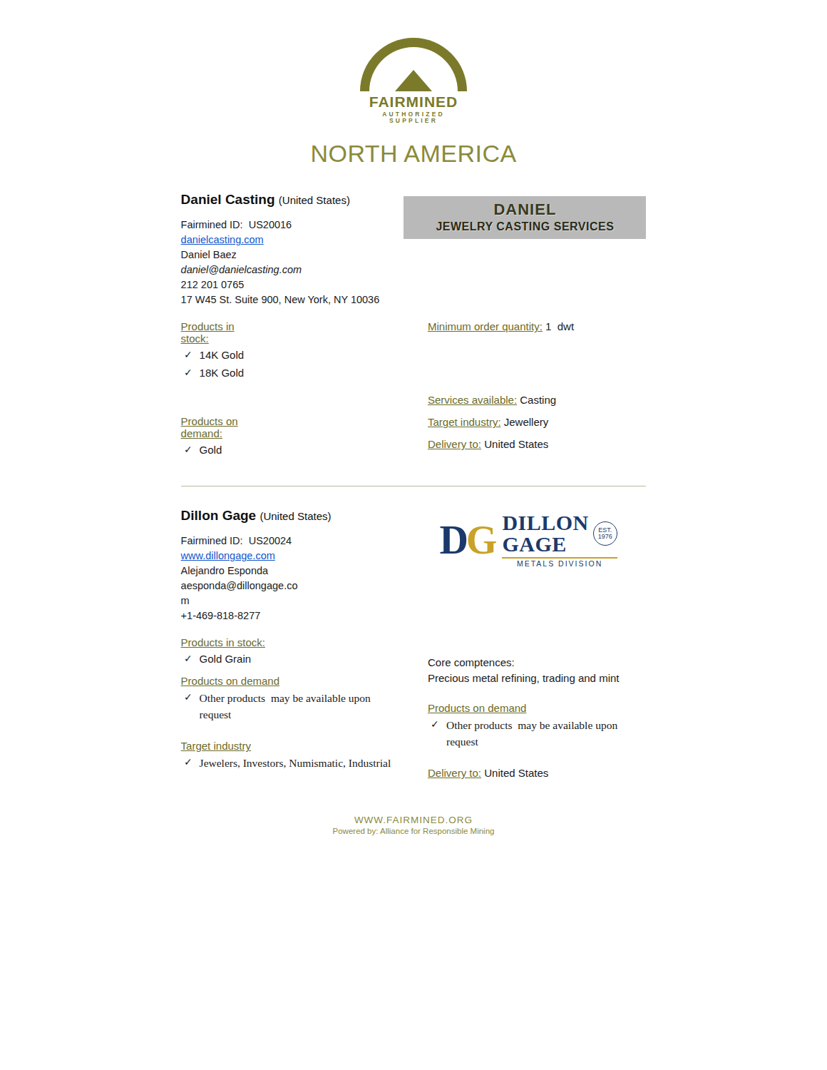FAIRMINED
AUTHORIZED
SUPPLIER
NORTH AMERICA
Daniel Casting (United States)
Fairmined ID: US20016
danielcasting.com
Daniel Baez
daniel@danielcasting.com
212 201 0765
17 W45 St. Suite 900, New York, NY 10036
DANIEL
JEWELRY CASTING SERVICES
Products in
stock:
14K Gold
18K Gold
Products on
demand:
Gold
Minimum order quantity: 1 dwt
Services available: Casting
Target industry: Jewellery
Delivery to: United States
Dillon Gage (United States)
Fairmined ID: US20024
www.dillongage.com
Alejandro Esponda
aesponda@dillongage.co
m
+1-469-818-8277
DG
DILLON
GAGE
EST. 1976
METALS DIVISION
Products in stock:
Gold Grain
Products on demand
Other products may be available upon request
Target industry
Jewelers, Investors, Numismatic, Industrial
Core comptences:
Precious metal refining, trading and mint
Products on demand
Other products may be available upon request
Delivery to: United States
WWW.FAIRMINED.ORG
Powered by: Alliance for Responsible Mining